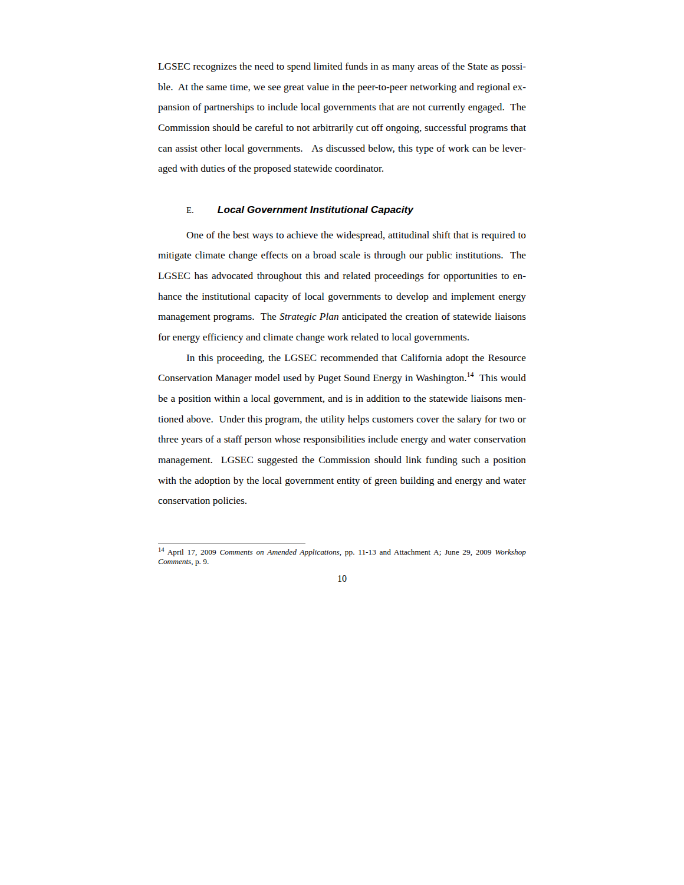LGSEC recognizes the need to spend limited funds in as many areas of the State as possible. At the same time, we see great value in the peer-to-peer networking and regional expansion of partnerships to include local governments that are not currently engaged. The Commission should be careful to not arbitrarily cut off ongoing, successful programs that can assist other local governments. As discussed below, this type of work can be leveraged with duties of the proposed statewide coordinator.
E. Local Government Institutional Capacity
One of the best ways to achieve the widespread, attitudinal shift that is required to mitigate climate change effects on a broad scale is through our public institutions. The LGSEC has advocated throughout this and related proceedings for opportunities to enhance the institutional capacity of local governments to develop and implement energy management programs. The Strategic Plan anticipated the creation of statewide liaisons for energy efficiency and climate change work related to local governments.
In this proceeding, the LGSEC recommended that California adopt the Resource Conservation Manager model used by Puget Sound Energy in Washington.14 This would be a position within a local government, and is in addition to the statewide liaisons mentioned above. Under this program, the utility helps customers cover the salary for two or three years of a staff person whose responsibilities include energy and water conservation management. LGSEC suggested the Commission should link funding such a position with the adoption by the local government entity of green building and energy and water conservation policies.
14 April 17, 2009 Comments on Amended Applications, pp. 11-13 and Attachment A; June 29, 2009 Workshop Comments, p. 9.
10